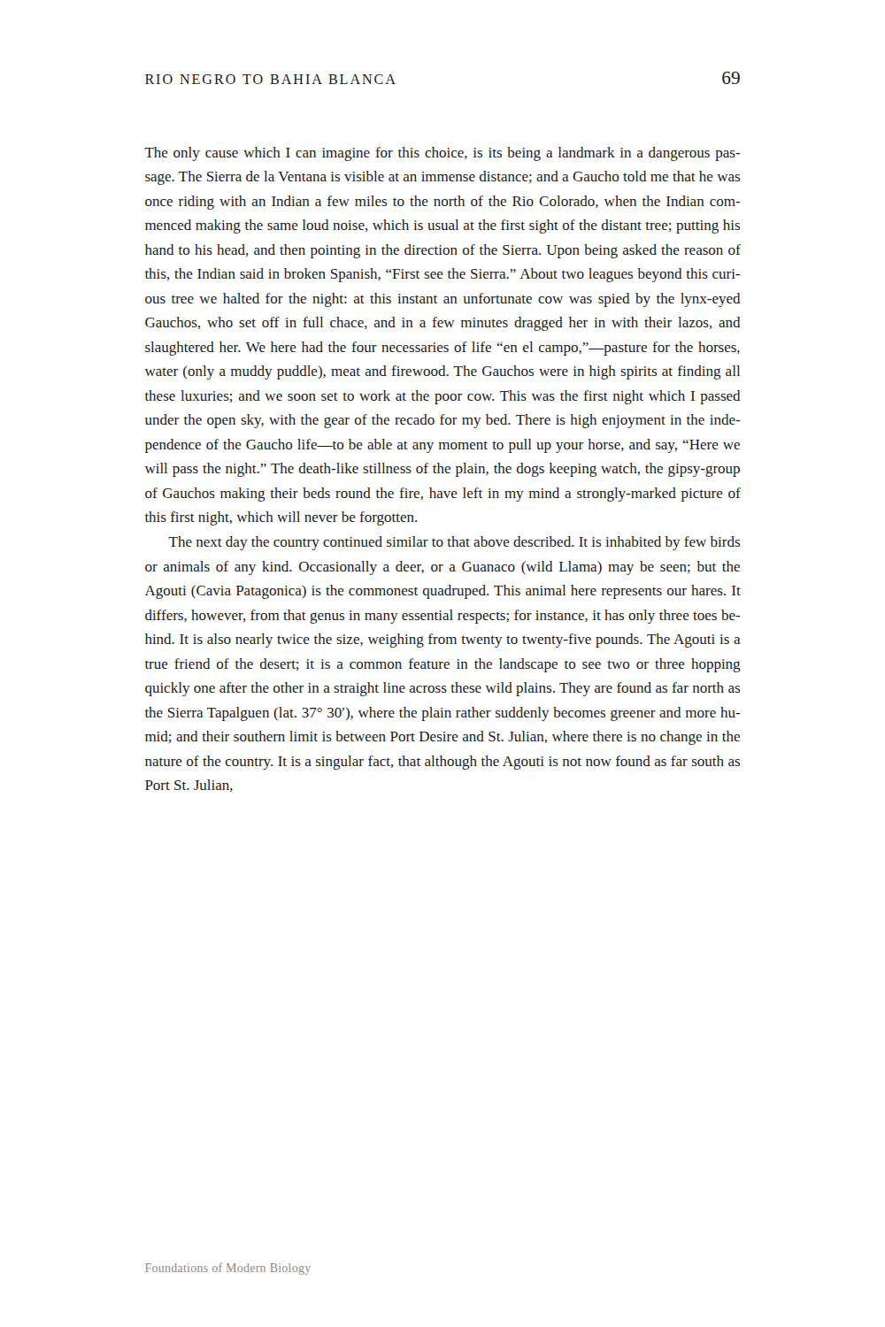Rio Negro to Bahia Blanca 69
The only cause which I can imagine for this choice, is its being a landmark in a dangerous passage. The Sierra de la Ventana is visible at an immense distance; and a Gaucho told me that he was once riding with an Indian a few miles to the north of the Rio Colorado, when the Indian commenced making the same loud noise, which is usual at the first sight of the distant tree; putting his hand to his head, and then pointing in the direction of the Sierra. Upon being asked the reason of this, the Indian said in broken Spanish, “First see the Sierra.” About two leagues beyond this curious tree we halted for the night: at this instant an unfortunate cow was spied by the lynx-eyed Gauchos, who set off in full chace, and in a few minutes dragged her in with their lazos, and slaughtered her. We here had the four necessaries of life “en el campo,”—pasture for the horses, water (only a muddy puddle), meat and firewood. The Gauchos were in high spirits at finding all these luxuries; and we soon set to work at the poor cow. This was the first night which I passed under the open sky, with the gear of the recado for my bed. There is high enjoyment in the independence of the Gaucho life—to be able at any moment to pull up your horse, and say, “Here we will pass the night.” The death-like stillness of the plain, the dogs keeping watch, the gipsy-group of Gauchos making their beds round the fire, have left in my mind a strongly-marked picture of this first night, which will never be forgotten.
The next day the country continued similar to that above described. It is inhabited by few birds or animals of any kind. Occasionally a deer, or a Guanaco (wild Llama) may be seen; but the Agouti (Cavia Patagonica) is the commonest quadruped. This animal here represents our hares. It differs, however, from that genus in many essential respects; for instance, it has only three toes behind. It is also nearly twice the size, weighing from twenty to twenty-five pounds. The Agouti is a true friend of the desert; it is a common feature in the landscape to see two or three hopping quickly one after the other in a straight line across these wild plains. They are found as far north as the Sierra Tapalguen (lat. 37° 30′), where the plain rather suddenly becomes greener and more humid; and their southern limit is between Port Desire and St. Julian, where there is no change in the nature of the country. It is a singular fact, that although the Agouti is not now found as far south as Port St. Julian,
Foundations of Modern Biology